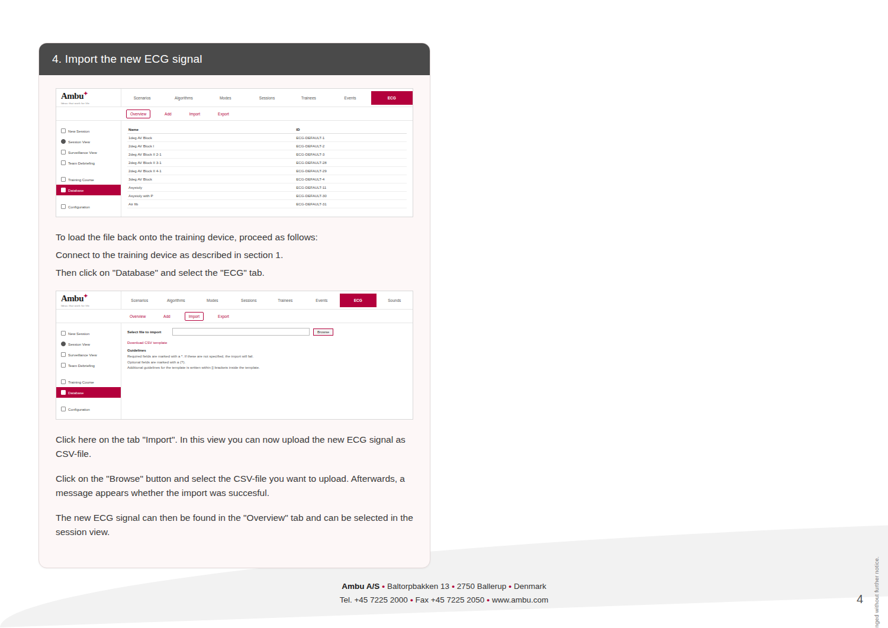4. Import the new ECG signal
Ambu✦
Ideas that work for life
Scenarios
Algorithms
Modes
Sessions
Trainees
Events
ECG
Overview
Add
Import
Export
New Session
Session View
Surveillance View
Team Debriefing
Training Course
Database
Configuration
| Name | ID |
| --- | --- |
| 1deg AV Block | ECG-DEFAULT-1 |
| 2deg AV Block I | ECG-DEFAULT-2 |
| 2deg AV Block II 2-1 | ECG-DEFAULT-3 |
| 2deg AV Block II 3-1 | ECG-DEFAULT-28 |
| 2deg AV Block II 4-1 | ECG-DEFAULT-29 |
| 3deg AV Block | ECG-DEFAULT-4 |
| Asystoly | ECG-DEFAULT-11 |
| Asystoly with P | ECG-DEFAULT-30 |
| Atr fib | ECG-DEFAULT-31 |
To load the file back onto the training device, proceed as follows:
Connect to the training device as described in section 1.
Then click on "Database" and select the "ECG" tab.
Ambu✦
Ideas that work for life
Scenarios
Algorithms
Modes
Sessions
Trainees
Events
ECG
Sounds
Overview
Add
Import
Export
New Session
Session View
Surveillance View
Team Debriefing
Training Course
Database
Configuration
Select file to import
Browse
Download CSV template
Guidelines
Required fields are marked with a *. If these are not specified, the import will fail.
Optional fields are marked with a (?).
Additional guidelines for the template is written within [] brackets inside the template.
Click here on the tab "Import". In this view you can now upload the new ECG signal as CSV-file.
Click on the "Browse" button and select the CSV-file you want to upload. Afterwards, a message appears whether the import was succesful.
The new ECG signal can then be found in the "Overview" tab and can be selected in the session view.
PUB-0001010 - V01 - 2021/01 - Ambu A/S. Technical data may be changed without further notice.
Ambu A/S•Baltorpbakken 13•2750 Ballerup•Denmark
Tel. +45 7225 2000•Fax +45 7225 2050•www.ambu.com
4